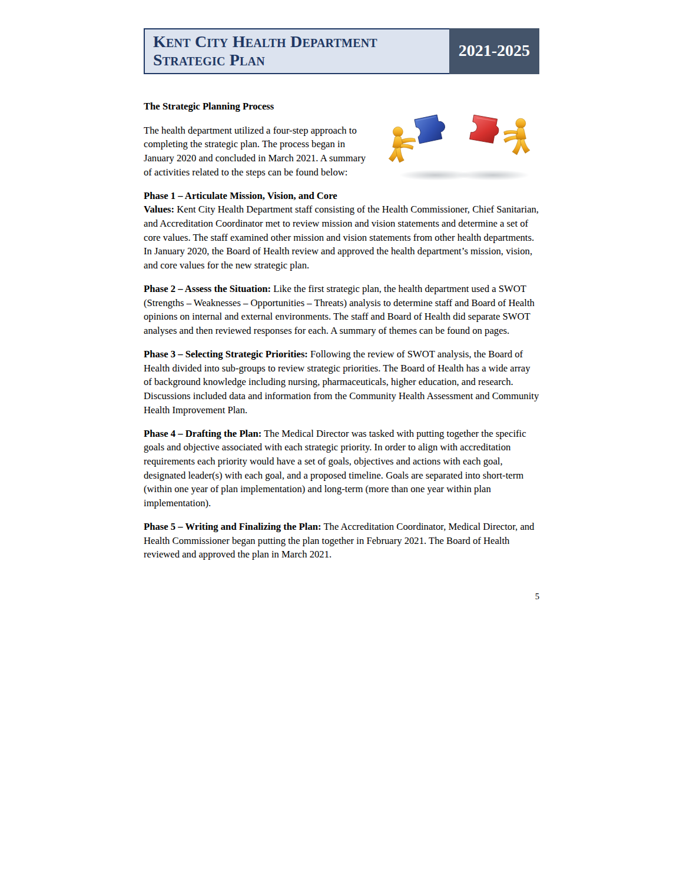Kent City Health Department Strategic Plan
2021-2025
Two stylized figures pushing a blue and a red puzzle piece together
The Strategic Planning Process
The health department utilized a four-step approach to completing the strategic plan. The process began in January 2020 and concluded in March 2021. A summary of activities related to the steps can be found below:
Phase 1 – Articulate Mission, Vision, and Core Values: Kent City Health Department staff consisting of the Health Commissioner, Chief Sanitarian, and Accreditation Coordinator met to review mission and vision statements and determine a set of core values. The staff examined other mission and vision statements from other health departments. In January 2020, the Board of Health review and approved the health department’s mission, vision, and core values for the new strategic plan.
Phase 2 – Assess the Situation: Like the first strategic plan, the health department used a SWOT (Strengths – Weaknesses – Opportunities – Threats) analysis to determine staff and Board of Health opinions on internal and external environments. The staff and Board of Health did separate SWOT analyses and then reviewed responses for each. A summary of themes can be found on pages.
Phase 3 – Selecting Strategic Priorities: Following the review of SWOT analysis, the Board of Health divided into sub-groups to review strategic priorities. The Board of Health has a wide array of background knowledge including nursing, pharmaceuticals, higher education, and research. Discussions included data and information from the Community Health Assessment and Community Health Improvement Plan.
Phase 4 – Drafting the Plan: The Medical Director was tasked with putting together the specific goals and objective associated with each strategic priority. In order to align with accreditation requirements each priority would have a set of goals, objectives and actions with each goal, designated leader(s) with each goal, and a proposed timeline. Goals are separated into short-term (within one year of plan implementation) and long-term (more than one year within plan implementation).
Phase 5 – Writing and Finalizing the Plan: The Accreditation Coordinator, Medical Director, and Health Commissioner began putting the plan together in February 2021. The Board of Health reviewed and approved the plan in March 2021.
5